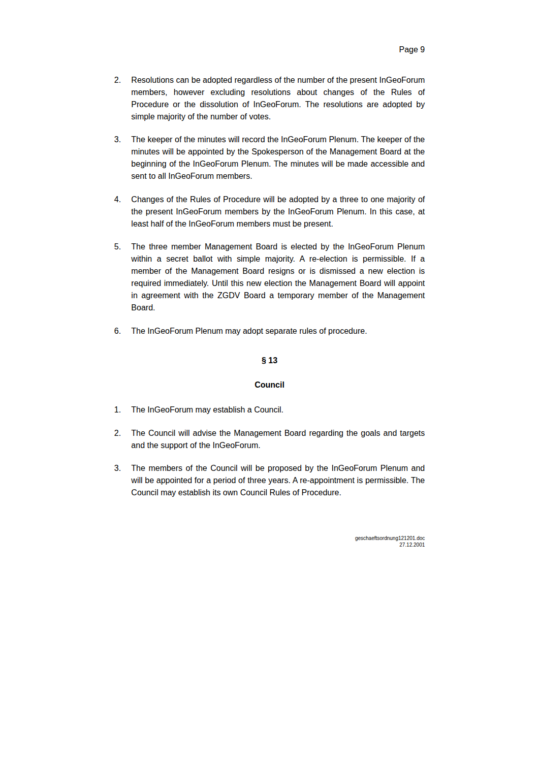Page 9
Resolutions can be adopted regardless of the number of the present InGeoForum members, however excluding resolutions about changes of the Rules of Procedure or the dissolution of InGeoForum. The resolutions are adopted by simple majority of the number of votes.
The keeper of the minutes will record the InGeoForum Plenum. The keeper of the minutes will be appointed by the Spokesperson of the Management Board at the beginning of the InGeoForum Plenum. The minutes will be made accessible and sent to all InGeoForum members.
Changes of the Rules of Procedure will be adopted by a three to one majority of the present InGeoForum members by the InGeoForum Plenum. In this case, at least half of the InGeoForum members must be present.
The three member Management Board is elected by the InGeoForum Plenum within a secret ballot with simple majority. A re-election is permissible. If a member of the Management Board resigns or is dismissed a new election is required immediately. Until this new election the Management Board will appoint in agreement with the ZGDV Board a temporary member of the Management Board.
The InGeoForum Plenum may adopt separate rules of procedure.
§ 13
Council
The InGeoForum may establish a Council.
The Council will advise the Management Board regarding the goals and targets and the support of the InGeoForum.
The members of the Council will be proposed by the InGeoForum Plenum and will be appointed for a period of three years. A re-appointment is permissible. The Council may establish its own Council Rules of Procedure.
geschaeftsordnung121201.doc
27.12.2001